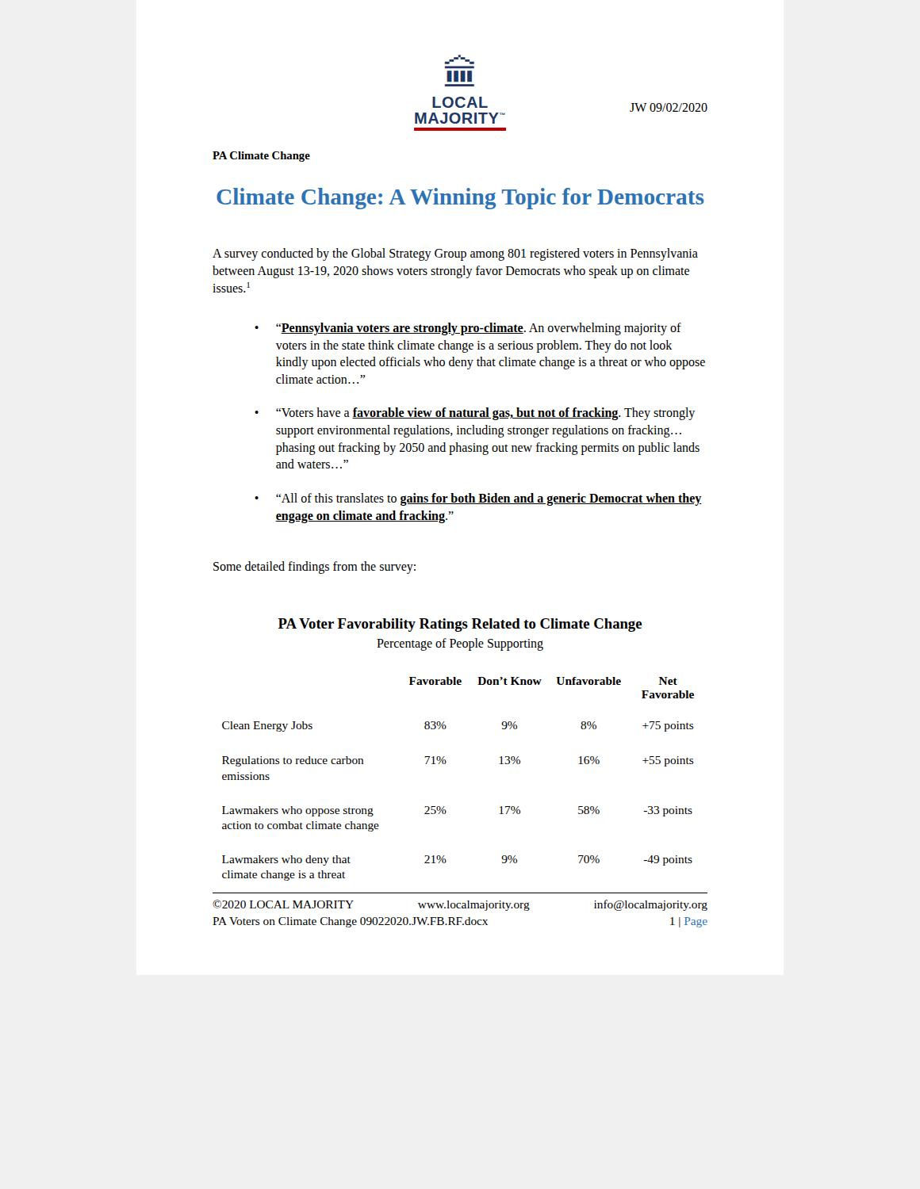🏛 LOCAL
MAJORITY™
JW 09/02/2020
PA Climate Change
Climate Change: A Winning Topic for Democrats
A survey conducted by the Global Strategy Group among 801 registered voters in Pennsylvania between August 13-19, 2020 shows voters strongly favor Democrats who speak up on climate issues.1
“Pennsylvania voters are strongly pro-climate. An overwhelming majority of voters in the state think climate change is a serious problem. They do not look kindly upon elected officials who deny that climate change is a threat or who oppose climate action…”
“Voters have a favorable view of natural gas, but not of fracking. They strongly support environmental regulations, including stronger regulations on fracking…phasing out fracking by 2050 and phasing out new fracking permits on public lands and waters…”
“All of this translates to gains for both Biden and a generic Democrat when they engage on climate and fracking.”
Some detailed findings from the survey:
PA Voter Favorability Ratings Related to Climate Change
Percentage of People Supporting
| | Favorable | Don’t Know | Unfavorable | Net Favorable |
| --- | --- | --- | --- | --- |
| Clean Energy Jobs | 83% | 9% | 8% | +75 points |
| Regulations to reduce carbon emissions | 71% | 13% | 16% | +55 points |
| Lawmakers who oppose strong action to combat climate change | 25% | 17% | 58% | -33 points |
| Lawmakers who deny that climate change is a threat | 21% | 9% | 70% | -49 points |
©2020 LOCAL MAJORITY www.localmajority.org info@localmajority.org
PA Voters on Climate Change 09022020.JW.FB.RF.docx 1 | Page